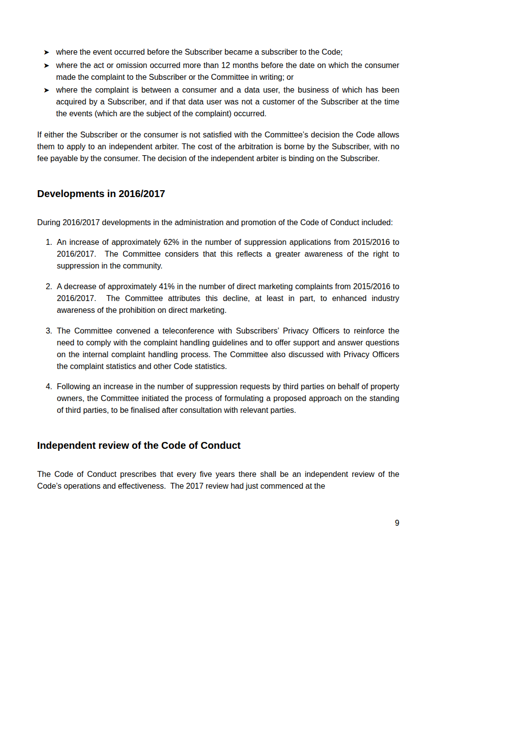where the event occurred before the Subscriber became a subscriber to the Code;
where the act or omission occurred more than 12 months before the date on which the consumer made the complaint to the Subscriber or the Committee in writing; or
where the complaint is between a consumer and a data user, the business of which has been acquired by a Subscriber, and if that data user was not a customer of the Subscriber at the time the events (which are the subject of the complaint) occurred.
If either the Subscriber or the consumer is not satisfied with the Committee’s decision the Code allows them to apply to an independent arbiter. The cost of the arbitration is borne by the Subscriber, with no fee payable by the consumer. The decision of the independent arbiter is binding on the Subscriber.
Developments in 2016/2017
During 2016/2017 developments in the administration and promotion of the Code of Conduct included:
An increase of approximately 62% in the number of suppression applications from 2015/2016 to 2016/2017. The Committee considers that this reflects a greater awareness of the right to suppression in the community.
A decrease of approximately 41% in the number of direct marketing complaints from 2015/2016 to 2016/2017. The Committee attributes this decline, at least in part, to enhanced industry awareness of the prohibition on direct marketing.
The Committee convened a teleconference with Subscribers’ Privacy Officers to reinforce the need to comply with the complaint handling guidelines and to offer support and answer questions on the internal complaint handling process. The Committee also discussed with Privacy Officers the complaint statistics and other Code statistics.
Following an increase in the number of suppression requests by third parties on behalf of property owners, the Committee initiated the process of formulating a proposed approach on the standing of third parties, to be finalised after consultation with relevant parties.
Independent review of the Code of Conduct
The Code of Conduct prescribes that every five years there shall be an independent review of the Code’s operations and effectiveness. The 2017 review had just commenced at the
9